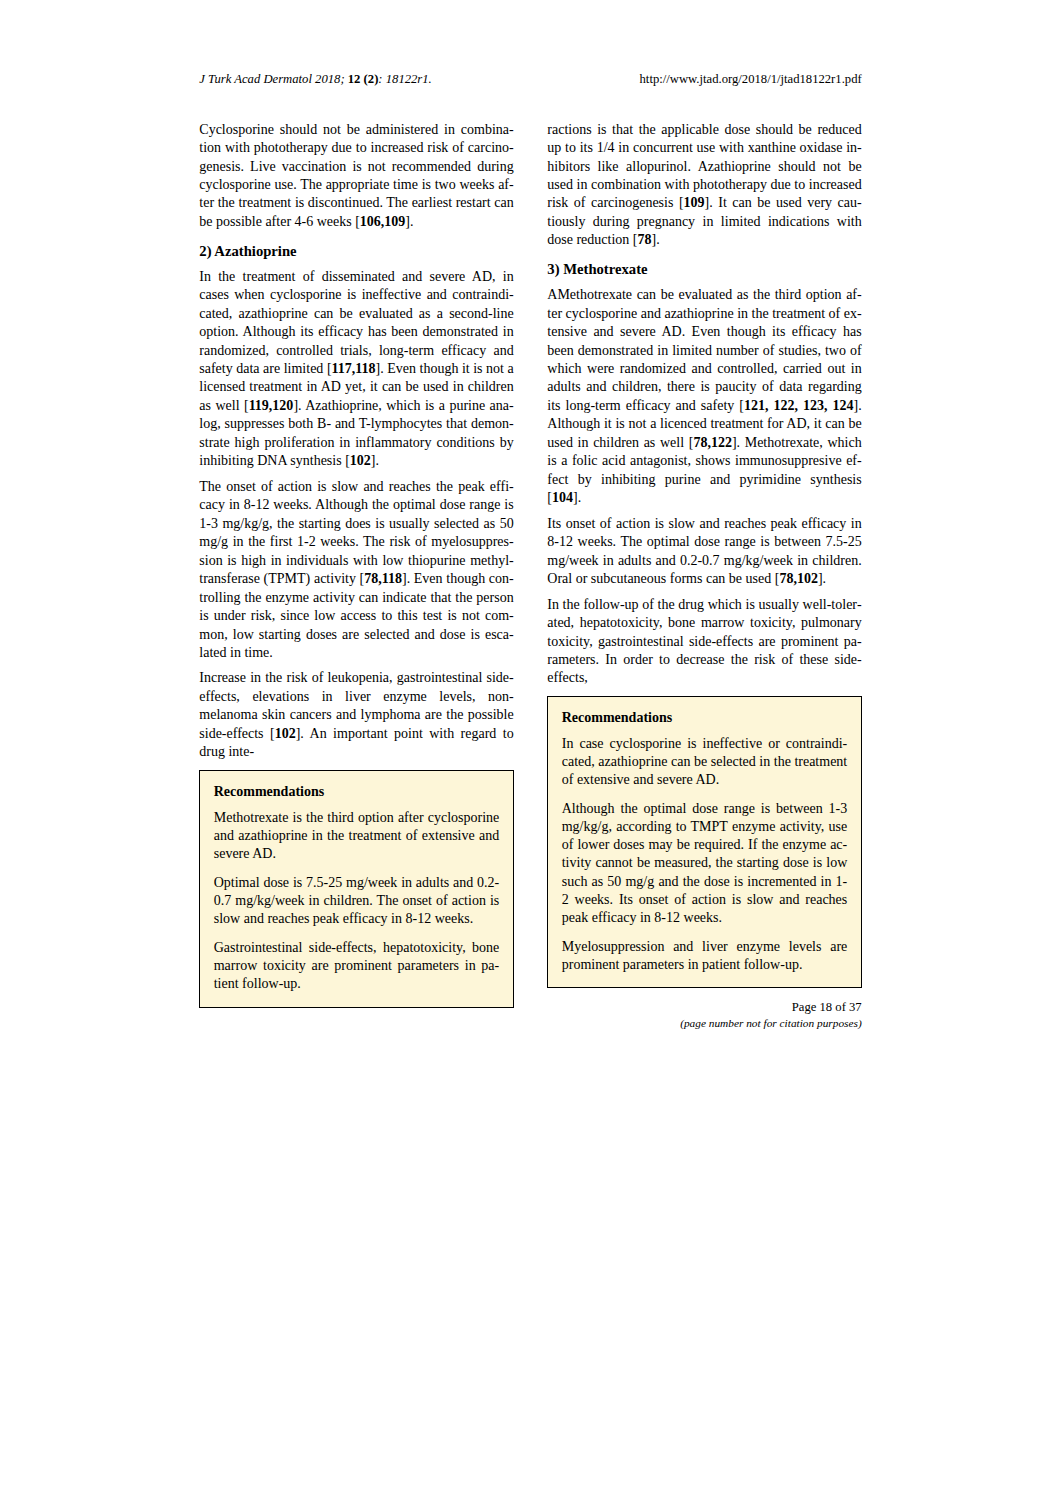J Turk Acad Dermatol 2018; 12 (2): 18122r1.
http://www.jtad.org/2018/1/jtad18122r1.pdf
Cyclosporine should not be administered in combination with phototherapy due to increased risk of carcinogenesis. Live vaccination is not recommended during cyclosporine use. The appropriate time is two weeks after the treatment is discontinued. The earliest restart can be possible after 4-6 weeks [106,109].
2) Azathioprine
In the treatment of disseminated and severe AD, in cases when cyclosporine is ineffective and contraindicated, azathioprine can be evaluated as a second-line option. Although its efficacy has been demonstrated in randomized, controlled trials, long-term efficacy and safety data are limited [117,118]. Even though it is not a licensed treatment in AD yet, it can be used in children as well [119,120]. Azathioprine, which is a purine analog, suppresses both B- and T-lymphocytes that demonstrate high proliferation in inflammatory conditions by inhibiting DNA synthesis [102].
The onset of action is slow and reaches the peak efficacy in 8-12 weeks. Although the optimal dose range is 1-3 mg/kg/g, the starting does is usually selected as 50 mg/g in the first 1-2 weeks. The risk of myelosuppression is high in individuals with low thiopurine methyltransferase (TPMT) activity [78,118]. Even though controlling the enzyme activity can indicate that the person is under risk, since low access to this test is not common, low starting doses are selected and dose is escalated in time.
Increase in the risk of leukopenia, gastrointestinal side-effects, elevations in liver enzyme levels, non-melanoma skin cancers and lymphoma are the possible side-effects [102]. An important point with regard to drug inte-
Recommendations
Methotrexate is the third option after cyclosporine and azathioprine in the treatment of extensive and severe AD.
Optimal dose is 7.5-25 mg/week in adults and 0.2-0.7 mg/kg/week in children. The onset of action is slow and reaches peak efficacy in 8-12 weeks.
Gastrointestinal side-effects, hepatotoxicity, bone marrow toxicity are prominent parameters in patient follow-up.
ractions is that the applicable dose should be reduced up to its 1/4 in concurrent use with xanthine oxidase inhibitors like allopurinol. Azathioprine should not be used in combination with phototherapy due to increased risk of carcinogenesis [109]. It can be used very cautiously during pregnancy in limited indications with dose reduction [78].
3) Methotrexate
AMethotrexate can be evaluated as the third option after cyclosporine and azathioprine in the treatment of extensive and severe AD. Even though its efficacy has been demonstrated in limited number of studies, two of which were randomized and controlled, carried out in adults and children, there is paucity of data regarding its long-term efficacy and safety [121, 122, 123, 124]. Although it is not a licenced treatment for AD, it can be used in children as well [78,122]. Methotrexate, which is a folic acid antagonist, shows immunosuppresive effect by inhibiting purine and pyrimidine synthesis [104].
Its onset of action is slow and reaches peak efficacy in 8-12 weeks. The optimal dose range is between 7.5-25 mg/week in adults and 0.2-0.7 mg/kg/week in children. Oral or subcutaneous forms can be used [78,102].
In the follow-up of the drug which is usually well-tolerated, hepatotoxicity, bone marrow toxicity, pulmonary toxicity, gastrointestinal side-effects are prominent parameters. In order to decrease the risk of these side-effects,
Recommendations
In case cyclosporine is ineffective or contraindicated, azathioprine can be selected in the treatment of extensive and severe AD.
Although the optimal dose range is between 1-3 mg/kg/g, according to TMPT enzyme activity, use of lower doses may be required. If the enzyme activity cannot be measured, the starting dose is low such as 50 mg/g and the dose is incremented in 1-2 weeks. Its onset of action is slow and reaches peak efficacy in 8-12 weeks.
Myelosuppression and liver enzyme levels are prominent parameters in patient follow-up.
Page 18 of 37
(page number not for citation purposes)